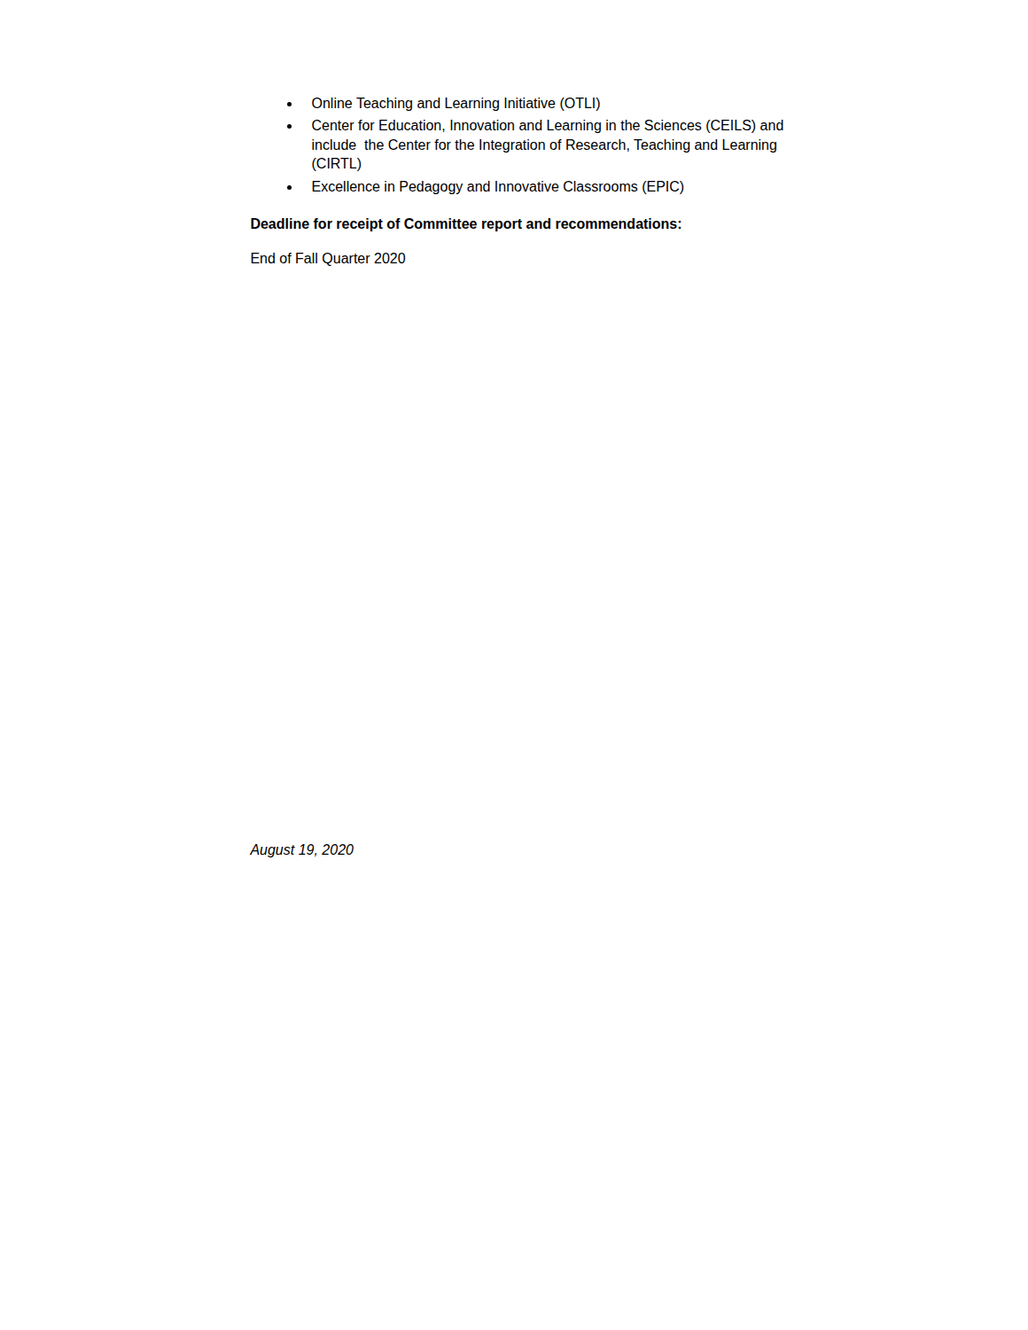Online Teaching and Learning Initiative (OTLI)
Center for Education, Innovation and Learning in the Sciences (CEILS) and include the Center for the Integration of Research, Teaching and Learning (CIRTL)
Excellence in Pedagogy and Innovative Classrooms (EPIC)
Deadline for receipt of Committee report and recommendations:
End of Fall Quarter 2020
August 19, 2020